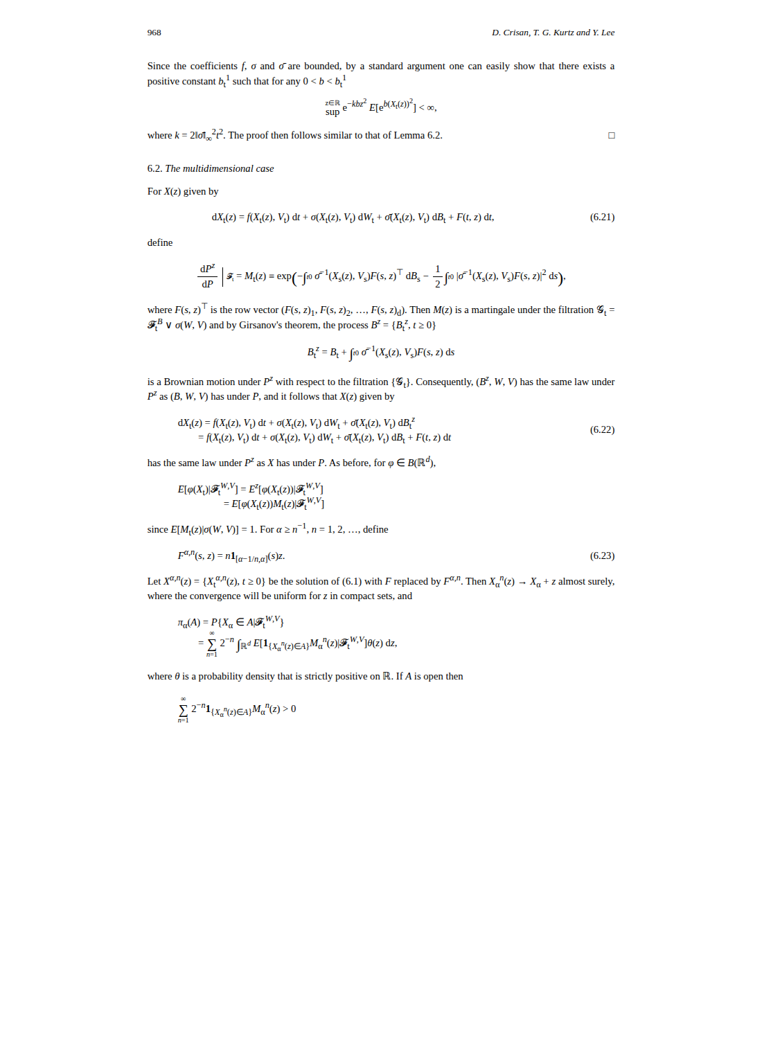968 D. Crisan, T. G. Kurtz and Y. Lee
Since the coefficients f, σ and σ̄ are bounded, by a standard argument one can easily show that there exists a positive constant bt1 such that for any 0 < b < bt1
z∈ℝ sup e−kbz2 E[eb(Xt(z))2] < ∞,
where k = 2‖σ̄‖∞2t2. The proof then follows similar to that of Lemma 6.2. □
6.2. The multidimensional case
For X(z) given by
dXt(z) = f(Xt(z), Vt) dt + σ(Xt(z), Vt) dWt + σ̄(Xt(z), Vt) dBt + F(t, z) dt,
(6.21)
define
dPz dP 𝓕t = Mt(z) ≡ exp(−∫t 0 σ̄−1(Xs(z), Vs)F(s, z)⊤ dBs − 12∫t 0 |σ̄−1(Xs(z), Vs)F(s, z)|2 ds),
where F(s, z)⊤ is the row vector (F(s, z)1, F(s, z)2, …, F(s, z)d). Then M(z) is a martingale under the filtration 𝒢t = 𝓕tB ∨ σ(W, V) and by Girsanov's theorem, the process Bz = {Btz, t ≥ 0}
Btz = Bt + ∫t 0 σ̄−1(Xs(z), Vs)F(s, z) ds
is a Brownian motion under Pz with respect to the filtration {𝒢t}. Consequently, (Bz, W, V) has the same law under Pz as (B, W, V) has under P, and it follows that X(z) given by
dXt(z) = f(Xt(z), Vt) dt + σ(Xt(z), Vt) dWt + σ̄(Xt(z), Vt) dBtz
= f(Xt(z), Vt) dt + σ(Xt(z), Vt) dWt + σ̄(Xt(z), Vt) dBt + F(t, z) dt
(6.22)
has the same law under Pz as X has under P. As before, for φ ∈ B(ℝd),
E[φ(Xt)|𝓕tW,V] = Ez[φ(Xt(z))|𝓕tW,V]
= E[φ(Xt(z))Mt(z)|𝓕tW,V]
since E[Mt(z)|σ(W, V)] = 1. For α ≥ n−1, n = 1, 2, …, define
Fα,n(s, z) = n 1[α−1/n,α](s)z.
(6.23)
Let Xα,n(z) = {Xtα,n(z), t ≥ 0} be the solution of (6.1) with F replaced by Fα,n. Then Xαn(z) → Xα + z almost surely, where the convergence will be uniform for z in compact sets, and
πα(A) = P{Xα ∈ A|𝓕tW,V}
= ∞∑n=1 2−n ∫ℝd E[1{Xαn(z)∈A}Mαn(z)|𝓕tW,V]θ(z) dz,
where θ is a probability density that is strictly positive on ℝ. If A is open then
∞∑n=1 2−n1{Xαn(z)∈A}Mαn(z) > 0